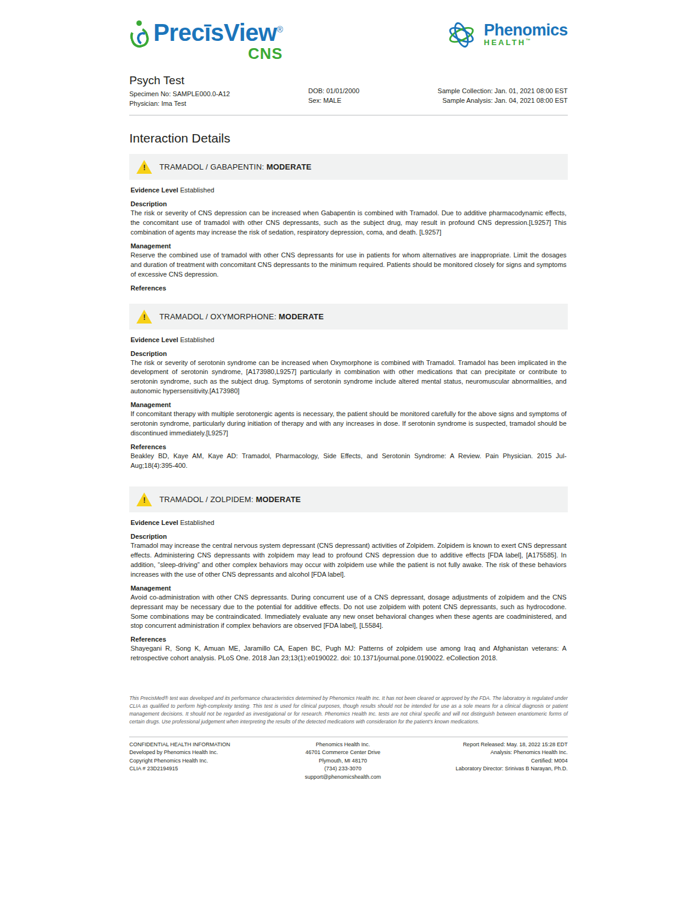PrecīsView®
CNS
Phenomics
HEALTH™
Psych Test
Specimen No: SAMPLE000.0-A12
Physician: Ima Test
DOB: 01/01/2000
Sex: MALE
Sample Collection: Jan. 01, 2021 08:00 EST
Sample Analysis: Jan. 04, 2021 08:00 EST
Interaction Details
TRAMADOL / GABAPENTIN: MODERATE
Evidence Level Established
Description
The risk or severity of CNS depression can be increased when Gabapentin is combined with Tramadol. Due to additive pharmacodynamic effects, the concomitant use of tramadol with other CNS depressants, such as the subject drug, may result in profound CNS depression.[L9257] This combination of agents may increase the risk of sedation, respiratory depression, coma, and death. [L9257]
Management
Reserve the combined use of tramadol with other CNS depressants for use in patients for whom alternatives are inappropriate. Limit the dosages and duration of treatment with concomitant CNS depressants to the minimum required. Patients should be monitored closely for signs and symptoms of excessive CNS depression.
References
TRAMADOL / OXYMORPHONE: MODERATE
Evidence Level Established
Description
The risk or severity of serotonin syndrome can be increased when Oxymorphone is combined with Tramadol. Tramadol has been implicated in the development of serotonin syndrome, [A173980,L9257] particularly in combination with other medications that can precipitate or contribute to serotonin syndrome, such as the subject drug. Symptoms of serotonin syndrome include altered mental status, neuromuscular abnormalities, and autonomic hypersensitivity.[A173980]
Management
If concomitant therapy with multiple serotonergic agents is necessary, the patient should be monitored carefully for the above signs and symptoms of serotonin syndrome, particularly during initiation of therapy and with any increases in dose. If serotonin syndrome is suspected, tramadol should be discontinued immediately.[L9257]
References
Beakley BD, Kaye AM, Kaye AD: Tramadol, Pharmacology, Side Effects, and Serotonin Syndrome: A Review. Pain Physician. 2015 Jul-Aug;18(4):395-400.
TRAMADOL / ZOLPIDEM: MODERATE
Evidence Level Established
Description
Tramadol may increase the central nervous system depressant (CNS depressant) activities of Zolpidem. Zolpidem is known to exert CNS depressant effects. Administering CNS depressants with zolpidem may lead to profound CNS depression due to additive effects [FDA label], [A175585]. In addition, “sleep-driving” and other complex behaviors may occur with zolpidem use while the patient is not fully awake. The risk of these behaviors increases with the use of other CNS depressants and alcohol [FDA label].
Management
Avoid co-administration with other CNS depressants. During concurrent use of a CNS depressant, dosage adjustments of zolpidem and the CNS depressant may be necessary due to the potential for additive effects. Do not use zolpidem with potent CNS depressants, such as hydrocodone. Some combinations may be contraindicated. Immediately evaluate any new onset behavioral changes when these agents are coadministered, and stop concurrent administration if complex behaviors are observed [FDA label], [L5584].
References
Shayegani R, Song K, Amuan ME, Jaramillo CA, Eapen BC, Pugh MJ: Patterns of zolpidem use among Iraq and Afghanistan veterans: A retrospective cohort analysis. PLoS One. 2018 Jan 23;13(1):e0190022. doi: 10.1371/journal.pone.0190022. eCollection 2018.
This PrecisMed® test was developed and its performance characteristics determined by Phenomics Health Inc. It has not been cleared or approved by the FDA. The laboratory is regulated under CLIA as qualified to perform high-complexity testing. This test is used for clinical purposes, though results should not be intended for use as a sole means for a clinical diagnosis or patient management decisions. It should not be regarded as investigational or for research. Phenomics Health Inc. tests are not chiral specific and will not distinguish between enantiomeric forms of certain drugs. Use professional judgement when interpreting the results of the detected medications with consideration for the patient’s known medications.
CONFIDENTIAL HEALTH INFORMATION
Developed by Phenomics Health Inc.
Copyright Phenomics Health Inc.
CLIA # 23D2194915
Phenomics Health Inc.
46701 Commerce Center Drive
Plymouth, MI 48170
(734) 233-3070
support@phenomicshealth.com
Report Released: May. 18, 2022 15:28 EDT
Analysis: Phenomics Health Inc.
Certified: M004
Laboratory Director: Srinivas B Narayan, Ph.D.